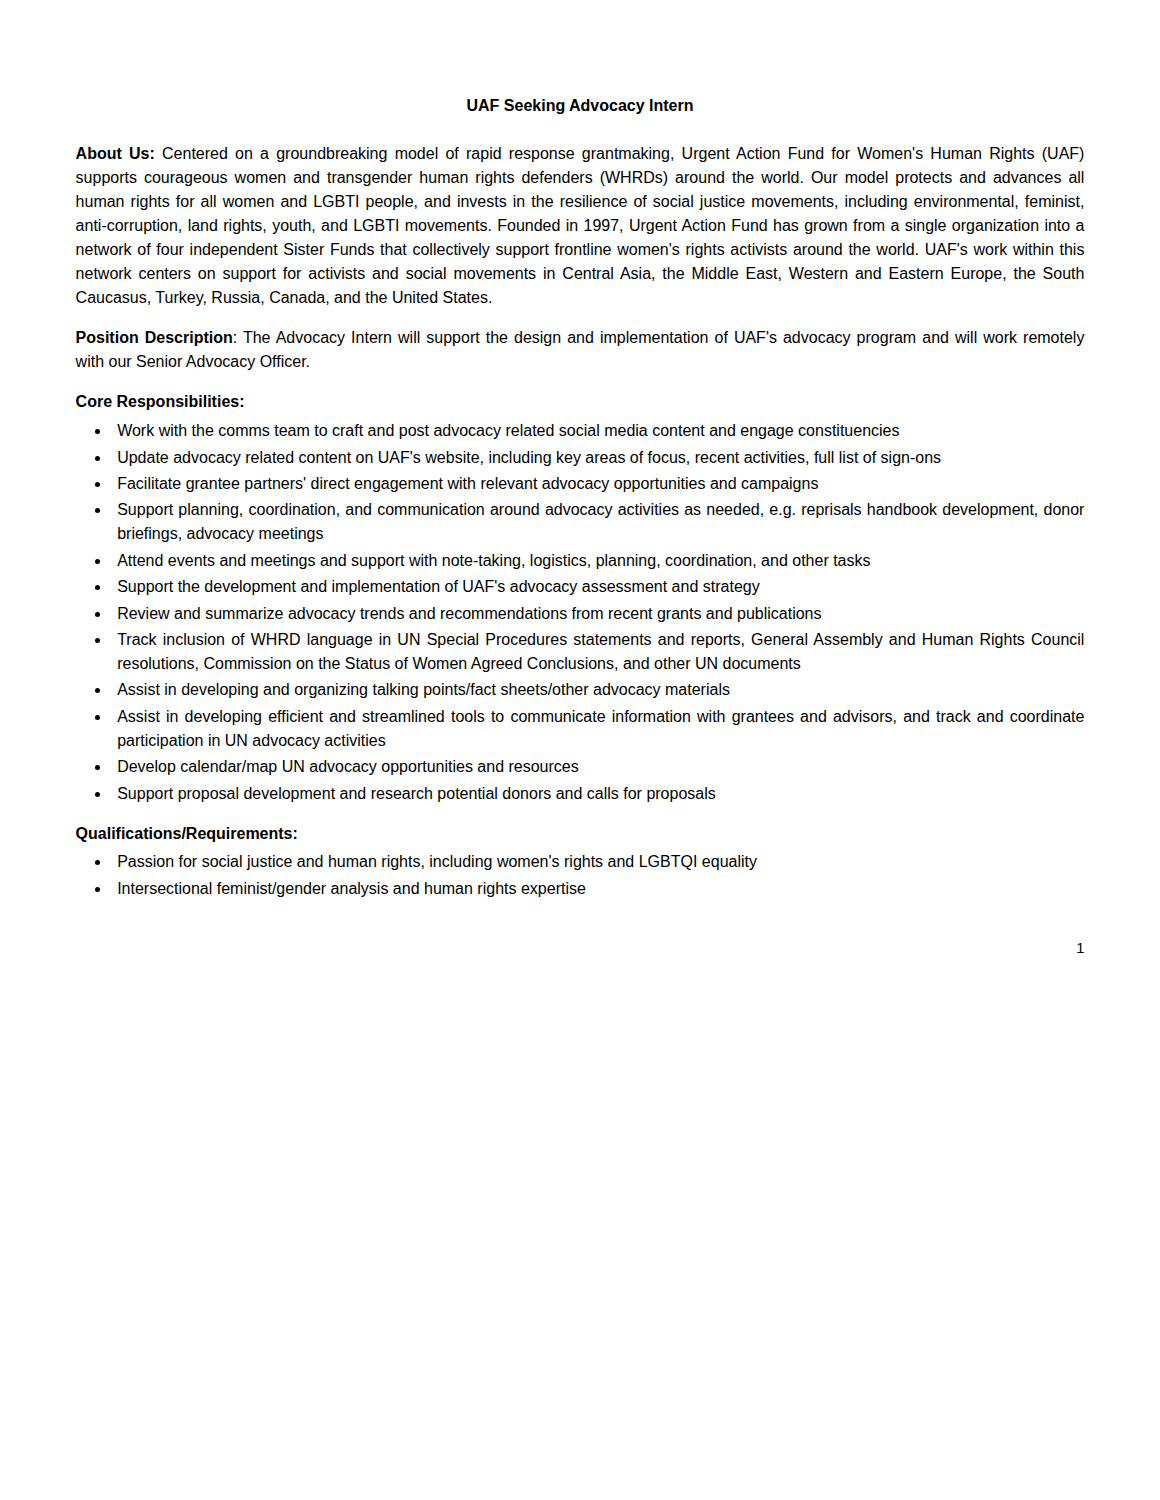UAF Seeking Advocacy Intern
About Us: Centered on a groundbreaking model of rapid response grantmaking, Urgent Action Fund for Women's Human Rights (UAF) supports courageous women and transgender human rights defenders (WHRDs) around the world. Our model protects and advances all human rights for all women and LGBTI people, and invests in the resilience of social justice movements, including environmental, feminist, anti-corruption, land rights, youth, and LGBTI movements. Founded in 1997, Urgent Action Fund has grown from a single organization into a network of four independent Sister Funds that collectively support frontline women's rights activists around the world. UAF's work within this network centers on support for activists and social movements in Central Asia, the Middle East, Western and Eastern Europe, the South Caucasus, Turkey, Russia, Canada, and the United States.
Position Description: The Advocacy Intern will support the design and implementation of UAF's advocacy program and will work remotely with our Senior Advocacy Officer.
Core Responsibilities:
Work with the comms team to craft and post advocacy related social media content and engage constituencies
Update advocacy related content on UAF's website, including key areas of focus, recent activities, full list of sign-ons
Facilitate grantee partners' direct engagement with relevant advocacy opportunities and campaigns
Support planning, coordination, and communication around advocacy activities as needed, e.g. reprisals handbook development, donor briefings, advocacy meetings
Attend events and meetings and support with note-taking, logistics, planning, coordination, and other tasks
Support the development and implementation of UAF's advocacy assessment and strategy
Review and summarize advocacy trends and recommendations from recent grants and publications
Track inclusion of WHRD language in UN Special Procedures statements and reports, General Assembly and Human Rights Council resolutions, Commission on the Status of Women Agreed Conclusions, and other UN documents
Assist in developing and organizing talking points/fact sheets/other advocacy materials
Assist in developing efficient and streamlined tools to communicate information with grantees and advisors, and track and coordinate participation in UN advocacy activities
Develop calendar/map UN advocacy opportunities and resources
Support proposal development and research potential donors and calls for proposals
Qualifications/Requirements:
Passion for social justice and human rights, including women's rights and LGBTQI equality
Intersectional feminist/gender analysis and human rights expertise
1